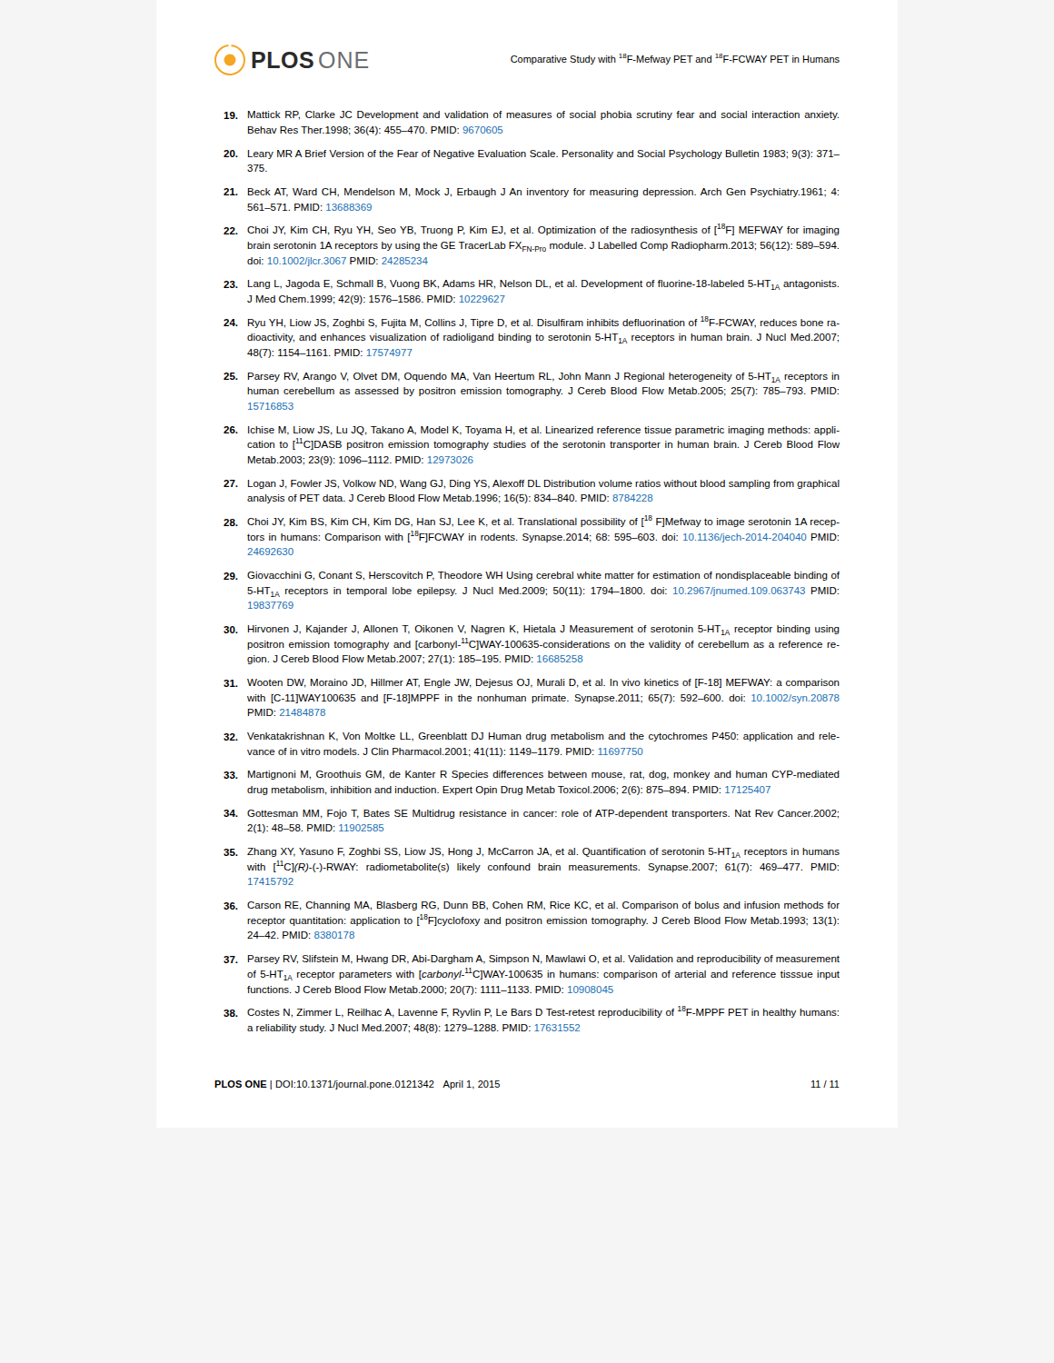PLOSONE
Comparative Study with 18F-Mefway PET and 18F-FCWAY PET in Humans
19. Mattick RP, Clarke JC Development and validation of measures of social phobia scrutiny fear and social interaction anxiety. Behav Res Ther.1998; 36(4): 455–470. PMID: 9670605
20. Leary MR A Brief Version of the Fear of Negative Evaluation Scale. Personality and Social Psychology Bulletin 1983; 9(3): 371–375.
21. Beck AT, Ward CH, Mendelson M, Mock J, Erbaugh J An inventory for measuring depression. Arch Gen Psychiatry.1961; 4: 561–571. PMID: 13688369
22. Choi JY, Kim CH, Ryu YH, Seo YB, Truong P, Kim EJ, et al. Optimization of the radiosynthesis of [18F] MEFWAY for imaging brain serotonin 1A receptors by using the GE TracerLab FXFN-Pro module. J Labelled Comp Radiopharm.2013; 56(12): 589–594. doi: 10.1002/jlcr.3067 PMID: 24285234
23. Lang L, Jagoda E, Schmall B, Vuong BK, Adams HR, Nelson DL, et al. Development of fluorine-18-labeled 5-HT1A antagonists. J Med Chem.1999; 42(9): 1576–1586. PMID: 10229627
24. Ryu YH, Liow JS, Zoghbi S, Fujita M, Collins J, Tipre D, et al. Disulfiram inhibits defluorination of 18F-FCWAY, reduces bone radioactivity, and enhances visualization of radioligand binding to serotonin 5-HT1A receptors in human brain. J Nucl Med.2007; 48(7): 1154–1161. PMID: 17574977
25. Parsey RV, Arango V, Olvet DM, Oquendo MA, Van Heertum RL, John Mann J Regional heterogeneity of 5-HT1A receptors in human cerebellum as assessed by positron emission tomography. J Cereb Blood Flow Metab.2005; 25(7): 785–793. PMID: 15716853
26. Ichise M, Liow JS, Lu JQ, Takano A, Model K, Toyama H, et al. Linearized reference tissue parametric imaging methods: application to [11C]DASB positron emission tomography studies of the serotonin transporter in human brain. J Cereb Blood Flow Metab.2003; 23(9): 1096–1112. PMID: 12973026
27. Logan J, Fowler JS, Volkow ND, Wang GJ, Ding YS, Alexoff DL Distribution volume ratios without blood sampling from graphical analysis of PET data. J Cereb Blood Flow Metab.1996; 16(5): 834–840. PMID: 8784228
28. Choi JY, Kim BS, Kim CH, Kim DG, Han SJ, Lee K, et al. Translational possibility of [18 F]Mefway to image serotonin 1A receptors in humans: Comparison with [18F]FCWAY in rodents. Synapse.2014; 68: 595–603. doi: 10.1136/jech-2014-204040 PMID: 24692630
29. Giovacchini G, Conant S, Herscovitch P, Theodore WH Using cerebral white matter for estimation of nondisplaceable binding of 5-HT1A receptors in temporal lobe epilepsy. J Nucl Med.2009; 50(11): 1794–1800. doi: 10.2967/jnumed.109.063743 PMID: 19837769
30. Hirvonen J, Kajander J, Allonen T, Oikonen V, Nagren K, Hietala J Measurement of serotonin 5-HT1A receptor binding using positron emission tomography and [carbonyl-11C]WAY-100635-considerations on the validity of cerebellum as a reference region. J Cereb Blood Flow Metab.2007; 27(1): 185–195. PMID: 16685258
31. Wooten DW, Moraino JD, Hillmer AT, Engle JW, Dejesus OJ, Murali D, et al. In vivo kinetics of [F-18] MEFWAY: a comparison with [C-11]WAY100635 and [F-18]MPPF in the nonhuman primate. Synapse.2011; 65(7): 592–600. doi: 10.1002/syn.20878 PMID: 21484878
32. Venkatakrishnan K, Von Moltke LL, Greenblatt DJ Human drug metabolism and the cytochromes P450: application and relevance of in vitro models. J Clin Pharmacol.2001; 41(11): 1149–1179. PMID: 11697750
33. Martignoni M, Groothuis GM, de Kanter R Species differences between mouse, rat, dog, monkey and human CYP-mediated drug metabolism, inhibition and induction. Expert Opin Drug Metab Toxicol.2006; 2(6): 875–894. PMID: 17125407
34. Gottesman MM, Fojo T, Bates SE Multidrug resistance in cancer: role of ATP-dependent transporters. Nat Rev Cancer.2002; 2(1): 48–58. PMID: 11902585
35. Zhang XY, Yasuno F, Zoghbi SS, Liow JS, Hong J, McCarron JA, et al. Quantification of serotonin 5-HT1A receptors in humans with [11C](R)-(-)-RWAY: radiometabolite(s) likely confound brain measurements. Synapse.2007; 61(7): 469–477. PMID: 17415792
36. Carson RE, Channing MA, Blasberg RG, Dunn BB, Cohen RM, Rice KC, et al. Comparison of bolus and infusion methods for receptor quantitation: application to [18F]cyclofoxy and positron emission tomography. J Cereb Blood Flow Metab.1993; 13(1): 24–42. PMID: 8380178
37. Parsey RV, Slifstein M, Hwang DR, Abi-Dargham A, Simpson N, Mawlawi O, et al. Validation and reproducibility of measurement of 5-HT1A receptor parameters with [carbonyl-11C]WAY-100635 in humans: comparison of arterial and reference tisssue input functions. J Cereb Blood Flow Metab.2000; 20(7): 1111–1133. PMID: 10908045
38. Costes N, Zimmer L, Reilhac A, Lavenne F, Ryvlin P, Le Bars D Test-retest reproducibility of 18F-MPPF PET in healthy humans: a reliability study. J Nucl Med.2007; 48(8): 1279–1288. PMID: 17631552
PLOS ONE | DOI:10.1371/journal.pone.0121342 April 1, 2015
11 / 11